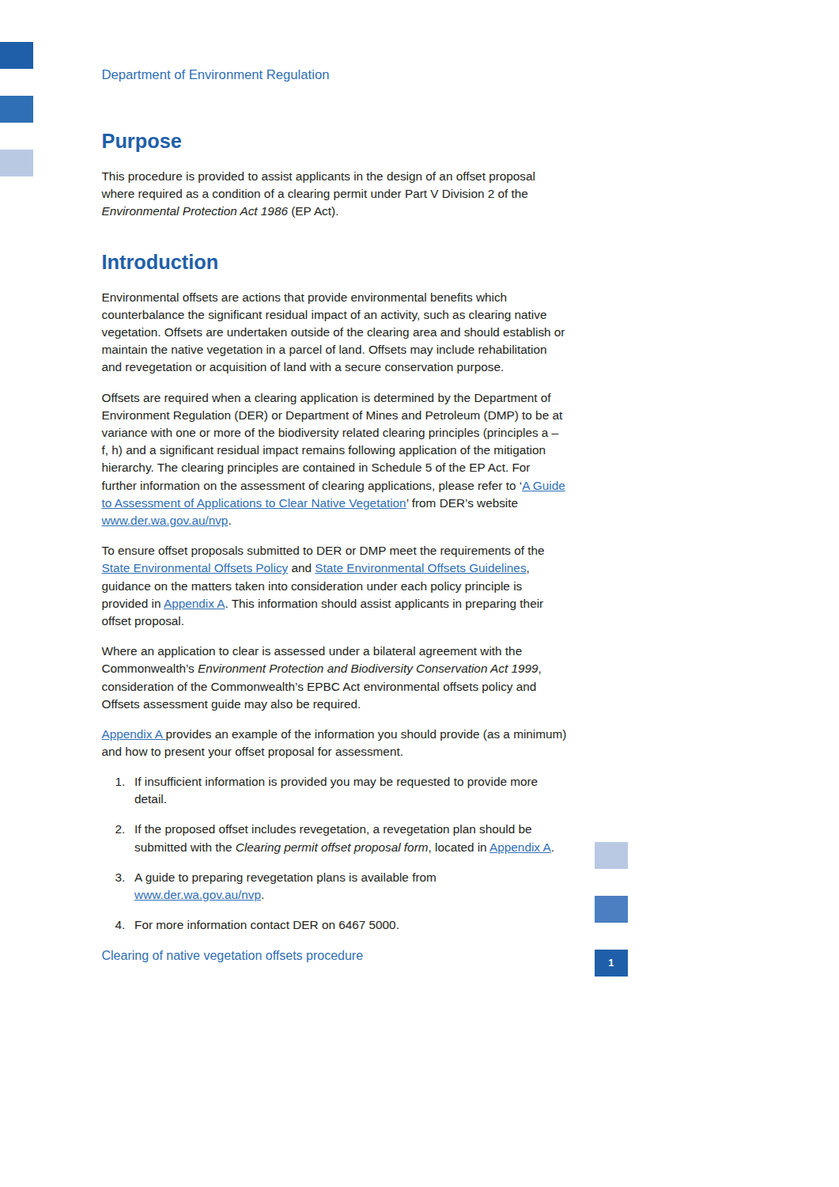1
Department of Environment Regulation
Purpose
This procedure is provided to assist applicants in the design of an offset proposal where required as a condition of a clearing permit under Part V Division 2 of the Environmental Protection Act 1986 (EP Act).
Introduction
Environmental offsets are actions that provide environmental benefits which counterbalance the significant residual impact of an activity, such as clearing native vegetation. Offsets are undertaken outside of the clearing area and should establish or maintain the native vegetation in a parcel of land. Offsets may include rehabilitation and revegetation or acquisition of land with a secure conservation purpose.
Offsets are required when a clearing application is determined by the Department of Environment Regulation (DER) or Department of Mines and Petroleum (DMP) to be at variance with one or more of the biodiversity related clearing principles (principles a – f, h) and a significant residual impact remains following application of the mitigation hierarchy. The clearing principles are contained in Schedule 5 of the EP Act. For further information on the assessment of clearing applications, please refer to ‘A Guide to Assessment of Applications to Clear Native Vegetation’ from DER’s website www.der.wa.gov.au/nvp.
To ensure offset proposals submitted to DER or DMP meet the requirements of the State Environmental Offsets Policy and State Environmental Offsets Guidelines, guidance on the matters taken into consideration under each policy principle is provided in Appendix A. This information should assist applicants in preparing their offset proposal.
Where an application to clear is assessed under a bilateral agreement with the Commonwealth’s Environment Protection and Biodiversity Conservation Act 1999, consideration of the Commonwealth’s EPBC Act environmental offsets policy and Offsets assessment guide may also be required.
Appendix A provides an example of the information you should provide (as a minimum) and how to present your offset proposal for assessment.
If insufficient information is provided you may be requested to provide more detail.
If the proposed offset includes revegetation, a revegetation plan should be submitted with the Clearing permit offset proposal form, located in Appendix A.
A guide to preparing revegetation plans is available from www.der.wa.gov.au/nvp.
For more information contact DER on 6467 5000.
Clearing of native vegetation offsets procedure